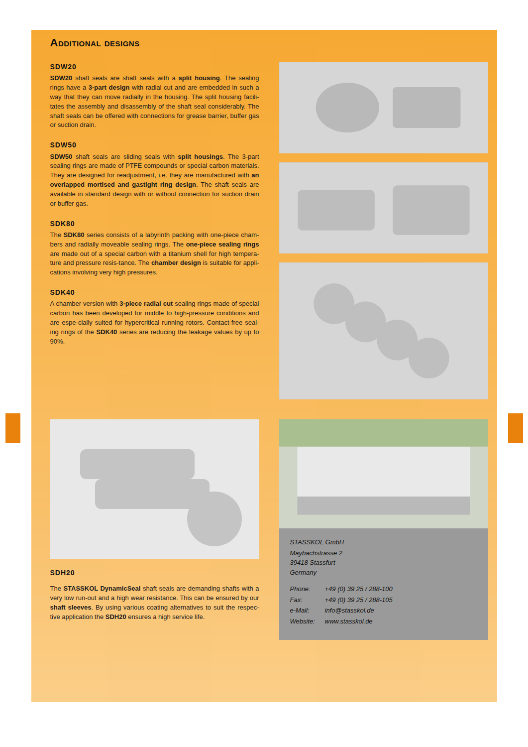Additional designs
SDW20
SDW20 shaft seals are shaft seals with a split housing. The sealing rings have a 3-part design with radial cut and are embedded in such a way that they can move radially in the housing. The split housing facilitates the assembly and disassembly of the shaft seal considerably. The shaft seals can be offered with connections for grease barrier, buffer gas or suction drain.
SDW50
SDW50 shaft seals are sliding seals with split housings. The 3-part sealing rings are made of PTFE compounds or special carbon materials. They are designed for readjustment, i.e. they are manufactured with an overlapped mortised and gastight ring design. The shaft seals are available in standard design with or without connection for suction drain or buffer gas.
SDK80
The SDK80 series consists of a labyrinth packing with one-piece chambers and radially moveable sealing rings. The one-piece sealing rings are made out of a special carbon with a titanium shell for high temperature and pressure resis-tance. The chamber design is suitable for applications involving very high pressures.
SDK40
A chamber version with 3-piece radial cut sealing rings made of special carbon has been developed for middle to high-pressure conditions and are espe-cially suited for hypercritical running rotors. Contact-free sealing rings of the SDK40 series are reducing the leakage values by up to 90%.
SDH20
The STASSKOL DynamicSeal shaft seals are demanding shafts with a very low run-out and a high wear resistance. This can be ensured by our shaft sleeves. By using various coating alternatives to suit the respective application the SDH20 ensures a high service life.
STASSKOL GmbH
Maybachstrasse 2
39418 Stassfurt
Germany
| Phone: | +49 (0) 39 25 / 288-100 |
| Fax: | +49 (0) 39 25 / 288-105 |
| e-Mail: | info@stasskol.de |
| Website: | www.stasskol.de |